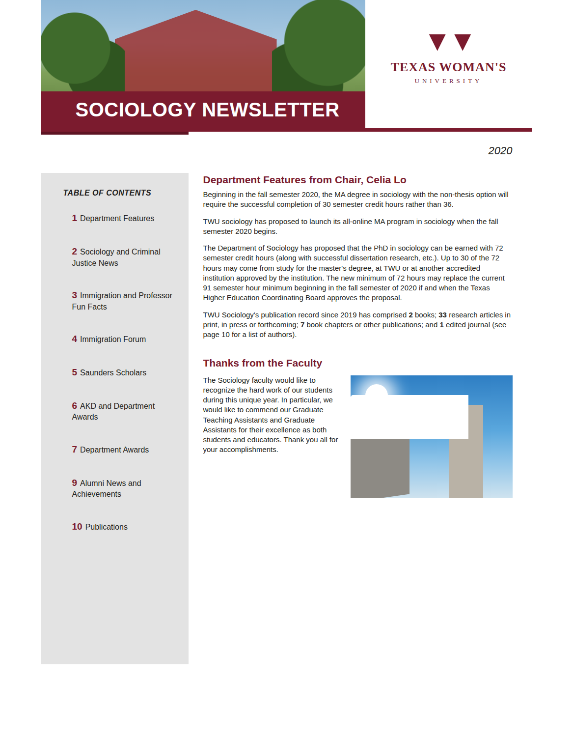SOCIOLOGY NEWSLETTER
▼▼
TEXAS WOMAN'S
UNIVERSITY
2020
TABLE OF CONTENTS
1 Department Features
2 Sociology and Criminal Justice News
3 Immigration and Professor Fun Facts
4 Immigration Forum
5 Saunders Scholars
6 AKD and Department Awards
7 Department Awards
9 Alumni News and Achievements
10 Publications
Department Features from Chair, Celia Lo
Beginning in the fall semester 2020, the MA degree in sociology with the non-thesis option will require the successful completion of 30 semester credit hours rather than 36.
TWU sociology has proposed to launch its all-online MA program in sociology when the fall semester 2020 begins.
The Department of Sociology has proposed that the PhD in sociology can be earned with 72 semester credit hours (along with successful dissertation research, etc.). Up to 30 of the 72 hours may come from study for the master's degree, at TWU or at another accredited institution approved by the institution. The new minimum of 72 hours may replace the current 91 semester hour minimum beginning in the fall semester of 2020 if and when the Texas Higher Education Coordinating Board approves the proposal.
TWU Sociology's publication record since 2019 has comprised 2 books; 33 research articles in print, in press or forthcoming; 7 book chapters or other publications; and 1 edited journal (see page 10 for a list of authors).
Thanks from the Faculty
The Sociology faculty would like to recognize the hard work of our students during this unique year. In particular, we would like to commend our Graduate Teaching Assistants and Graduate Assistants for their excellence as both students and educators. Thank you all for your accomplishments.